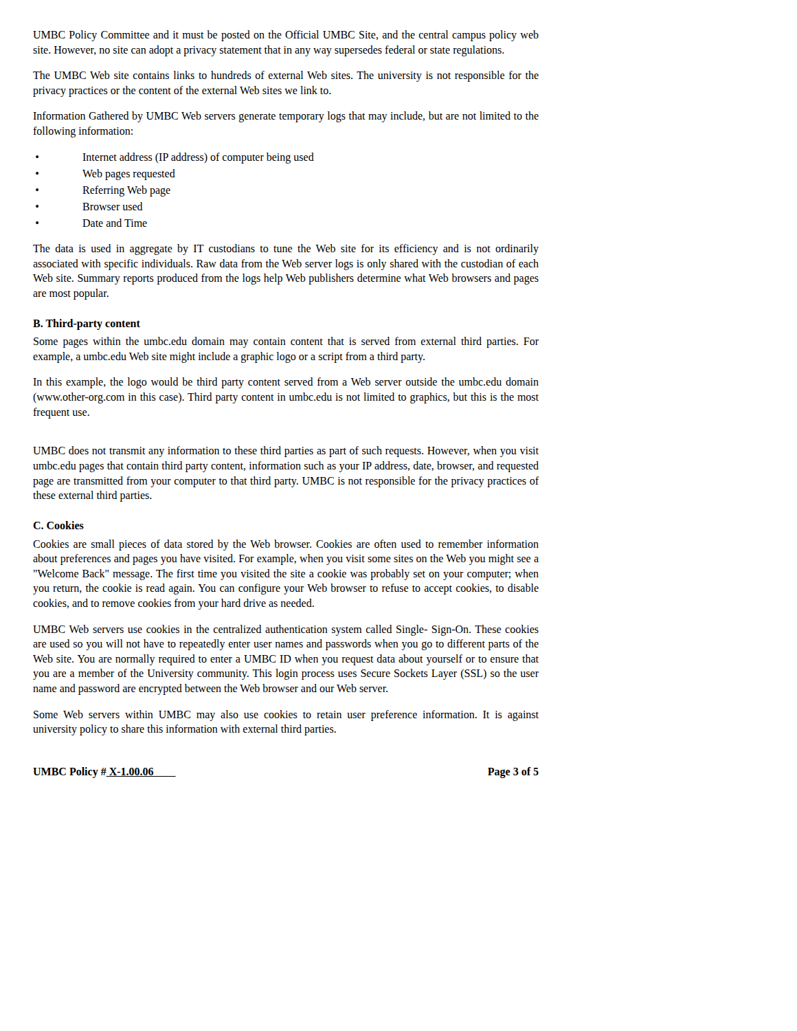UMBC Policy Committee and it must be posted on the Official UMBC Site, and the central campus policy web site. However, no site can adopt a privacy statement that in any way supersedes federal or state regulations.
The UMBC Web site contains links to hundreds of external Web sites. The university is not responsible for the privacy practices or the content of the external Web sites we link to.
Information Gathered by UMBC Web servers generate temporary logs that may include, but are not limited to the following information:
Internet address (IP address) of computer being used
Web pages requested
Referring Web page
Browser used
Date and Time
The data is used in aggregate by IT custodians to tune the Web site for its efficiency and is not ordinarily associated with specific individuals. Raw data from the Web server logs is only shared with the custodian of each Web site. Summary reports produced from the logs help Web publishers determine what Web browsers and pages are most popular.
B. Third-party content
Some pages within the umbc.edu domain may contain content that is served from external third parties. For example, a umbc.edu Web site might include a graphic logo or a script from a third party.
In this example, the logo would be third party content served from a Web server outside the umbc.edu domain (www.other-org.com in this case). Third party content in umbc.edu is not limited to graphics, but this is the most frequent use.
UMBC does not transmit any information to these third parties as part of such requests. However, when you visit umbc.edu pages that contain third party content, information such as your IP address, date, browser, and requested page are transmitted from your computer to that third party. UMBC is not responsible for the privacy practices of these external third parties.
C. Cookies
Cookies are small pieces of data stored by the Web browser. Cookies are often used to remember information about preferences and pages you have visited. For example, when you visit some sites on the Web you might see a "Welcome Back" message. The first time you visited the site a cookie was probably set on your computer; when you return, the cookie is read again. You can configure your Web browser to refuse to accept cookies, to disable cookies, and to remove cookies from your hard drive as needed.
UMBC Web servers use cookies in the centralized authentication system called Single- Sign-On. These cookies are used so you will not have to repeatedly enter user names and passwords when you go to different parts of the Web site. You are normally required to enter a UMBC ID when you request data about yourself or to ensure that you are a member of the University community. This login process uses Secure Sockets Layer (SSL) so the user name and password are encrypted between the Web browser and our Web server.
Some Web servers within UMBC may also use cookies to retain user preference information. It is against university policy to share this information with external third parties.
UMBC Policy # X-1.00.06 Page 3 of 5